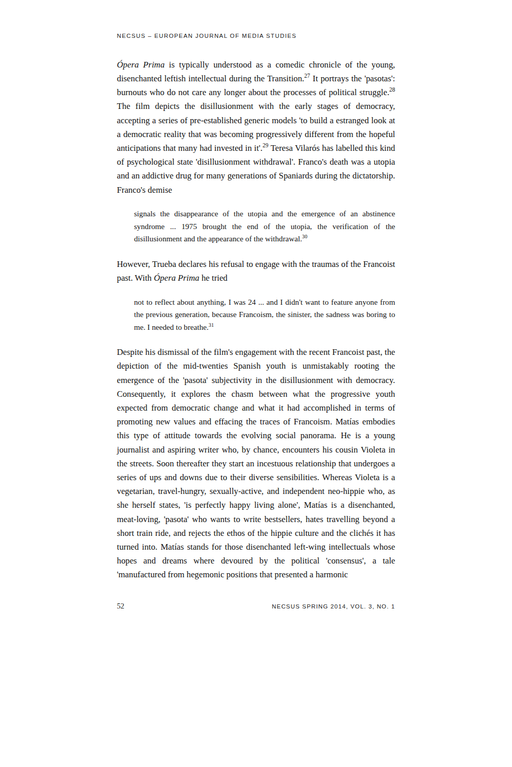NECSUS – European Journal of Media Studies
Ópera Prima is typically understood as a comedic chronicle of the young, disenchanted leftish intellectual during the Transition.27 It portrays the 'pasotas': burnouts who do not care any longer about the processes of political struggle.28 The film depicts the disillusionment with the early stages of democracy, accepting a series of pre-established generic models 'to build a estranged look at a democratic reality that was becoming progressively different from the hopeful anticipations that many had invested in it'.29 Teresa Vilarós has labelled this kind of psychological state 'disillusionment withdrawal'. Franco's death was a utopia and an addictive drug for many generations of Spaniards during the dictatorship. Franco's demise
signals the disappearance of the utopia and the emergence of an abstinence syndrome ... 1975 brought the end of the utopia, the verification of the disillusionment and the appearance of the withdrawal.30
However, Trueba declares his refusal to engage with the traumas of the Francoist past. With Ópera Prima he tried
not to reflect about anything, I was 24 ... and I didn't want to feature anyone from the previous generation, because Francoism, the sinister, the sadness was boring to me. I needed to breathe.31
Despite his dismissal of the film's engagement with the recent Francoist past, the depiction of the mid-twenties Spanish youth is unmistakably rooting the emergence of the 'pasota' subjectivity in the disillusionment with democracy. Consequently, it explores the chasm between what the progressive youth expected from democratic change and what it had accomplished in terms of promoting new values and effacing the traces of Francoism. Matías embodies this type of attitude towards the evolving social panorama. He is a young journalist and aspiring writer who, by chance, encounters his cousin Violeta in the streets. Soon thereafter they start an incestuous relationship that undergoes a series of ups and downs due to their diverse sensibilities. Whereas Violeta is a vegetarian, travel-hungry, sexually-active, and independent neo-hippie who, as she herself states, 'is perfectly happy living alone', Matías is a disenchanted, meat-loving, 'pasota' who wants to write bestsellers, hates travelling beyond a short train ride, and rejects the ethos of the hippie culture and the clichés it has turned into. Matías stands for those disenchanted left-wing intellectuals whose hopes and dreams where devoured by the political 'consensus', a tale 'manufactured from hegemonic positions that presented a harmonic
52 NECSUS Spring 2014, Vol. 3, No. 1